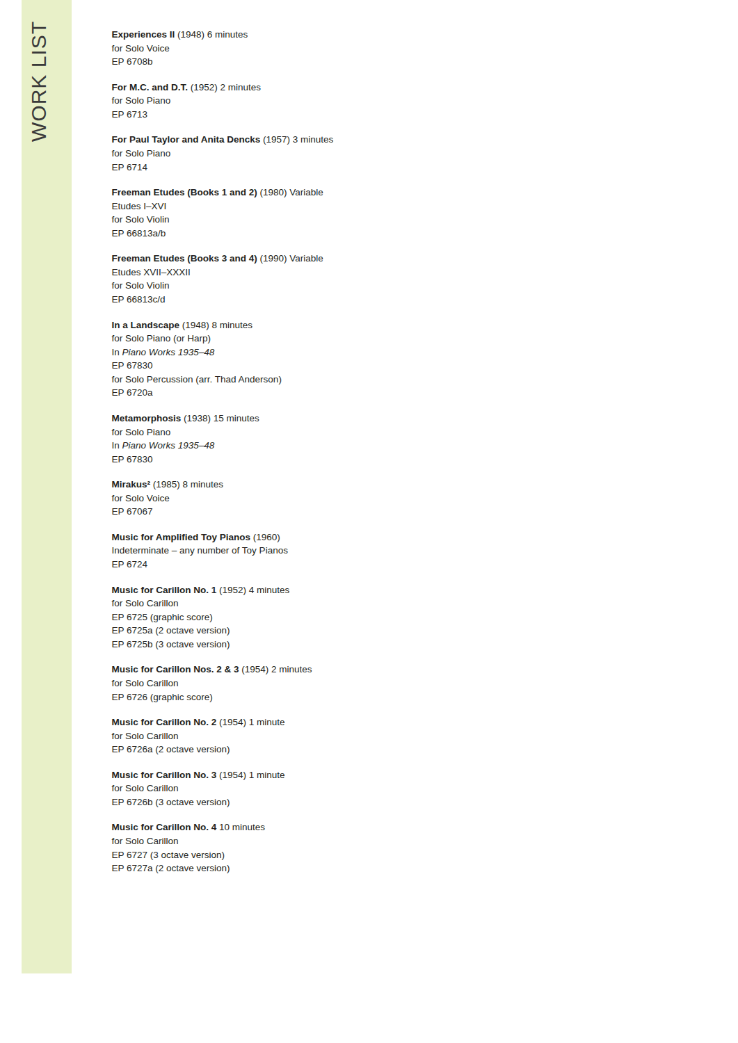WORK LIST
Experiences II (1948) 6 minutes
for Solo Voice
EP 6708b
For M.C. and D.T. (1952) 2 minutes
for Solo Piano
EP 6713
For Paul Taylor and Anita Dencks (1957) 3 minutes
for Solo Piano
EP 6714
Freeman Etudes (Books 1 and 2) (1980) Variable
Etudes I–XVI
for Solo Violin
EP 66813a/b
Freeman Etudes (Books 3 and 4) (1990) Variable
Etudes XVII–XXXII
for Solo Violin
EP 66813c/d
In a Landscape (1948) 8 minutes
for Solo Piano (or Harp)
In Piano Works 1935–48
EP 67830
for Solo Percussion (arr. Thad Anderson)
EP 6720a
Metamorphosis (1938) 15 minutes
for Solo Piano
In Piano Works 1935–48
EP 67830
Mirakus² (1985) 8 minutes
for Solo Voice
EP 67067
Music for Amplified Toy Pianos (1960)
Indeterminate – any number of Toy Pianos
EP 6724
Music for Carillon No. 1 (1952) 4 minutes
for Solo Carillon
EP 6725 (graphic score)
EP 6725a (2 octave version)
EP 6725b (3 octave version)
Music for Carillon Nos. 2 & 3 (1954) 2 minutes
for Solo Carillon
EP 6726 (graphic score)
Music for Carillon No. 2 (1954) 1 minute
for Solo Carillon
EP 6726a (2 octave version)
Music for Carillon No. 3 (1954) 1 minute
for Solo Carillon
EP 6726b (3 octave version)
Music for Carillon No. 4 10 minutes
for Solo Carillon
EP 6727 (3 octave version)
EP 6727a (2 octave version)